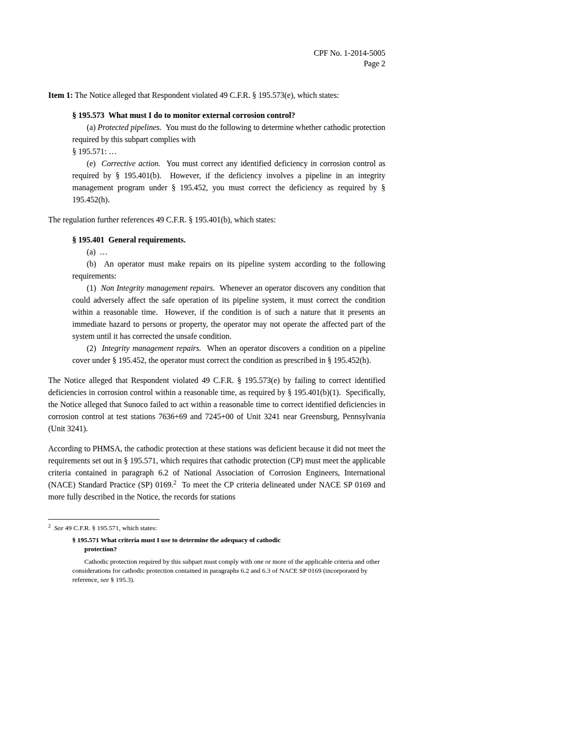CPF No. 1-2014-5005
Page 2
Item 1: The Notice alleged that Respondent violated 49 C.F.R. § 195.573(e), which states:
§ 195.573 What must I do to monitor external corrosion control?
(a) Protected pipelines. You must do the following to determine whether cathodic protection required by this subpart complies with
§ 195.571: …
(e) Corrective action. You must correct any identified deficiency in corrosion control as required by § 195.401(b). However, if the deficiency involves a pipeline in an integrity management program under § 195.452, you must correct the deficiency as required by § 195.452(h).
The regulation further references 49 C.F.R. § 195.401(b), which states:
§ 195.401 General requirements.
(a) …
(b) An operator must make repairs on its pipeline system according to the following requirements:
(1) Non Integrity management repairs. Whenever an operator discovers any condition that could adversely affect the safe operation of its pipeline system, it must correct the condition within a reasonable time. However, if the condition is of such a nature that it presents an immediate hazard to persons or property, the operator may not operate the affected part of the system until it has corrected the unsafe condition.
(2) Integrity management repairs. When an operator discovers a condition on a pipeline cover under § 195.452, the operator must correct the condition as prescribed in § 195.452(h).
The Notice alleged that Respondent violated 49 C.F.R. § 195.573(e) by failing to correct identified deficiencies in corrosion control within a reasonable time, as required by § 195.401(b)(1). Specifically, the Notice alleged that Sunoco failed to act within a reasonable time to correct identified deficiencies in corrosion control at test stations 7636+69 and 7245+00 of Unit 3241 near Greensburg, Pennsylvania (Unit 3241).
According to PHMSA, the cathodic protection at these stations was deficient because it did not meet the requirements set out in § 195.571, which requires that cathodic protection (CP) must meet the applicable criteria contained in paragraph 6.2 of National Association of Corrosion Engineers, International (NACE) Standard Practice (SP) 0169.2 To meet the CP criteria delineated under NACE SP 0169 and more fully described in the Notice, the records for stations
2 See 49 C.F.R. § 195.571, which states:
§ 195.571 What criteria must I use to determine the adequacy of cathodicprotection?
Cathodic protection required by this subpart must comply with one or more of the applicable criteria and other considerations for cathodic protection contained in paragraphs 6.2 and 6.3 of NACE SP 0169 (incorporated by reference, see § 195.3).